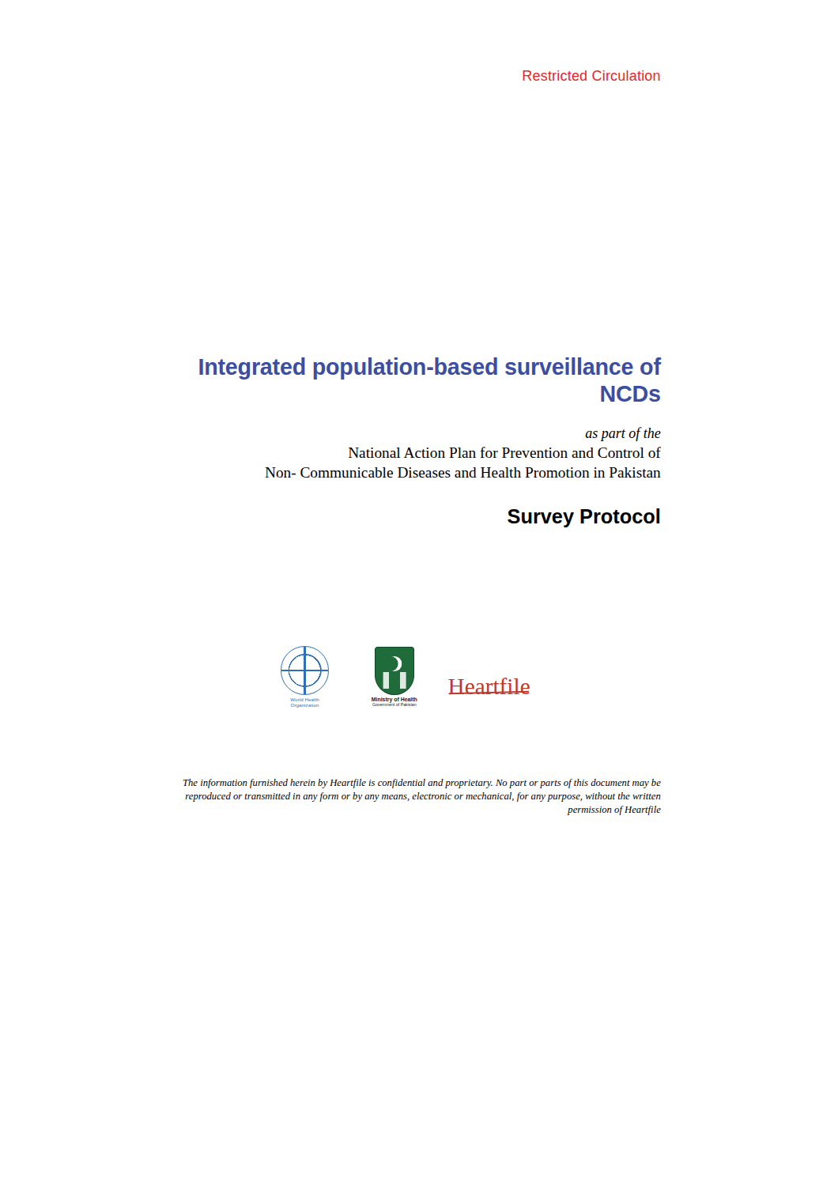Restricted Circulation
Integrated population-based surveillance of
NCDs
as part of the
National Action Plan for Prevention and Control of
Non- Communicable Diseases and Health Promotion in Pakistan
Survey Protocol
World Health
Organization
Ministry of Health
Government of Pakistan
Heartfile
The information furnished herein by Heartfile is confidential and proprietary. No part or parts of this document may be reproduced or transmitted in any form or by any means, electronic or mechanical, for any purpose, without the written permission of Heartfile